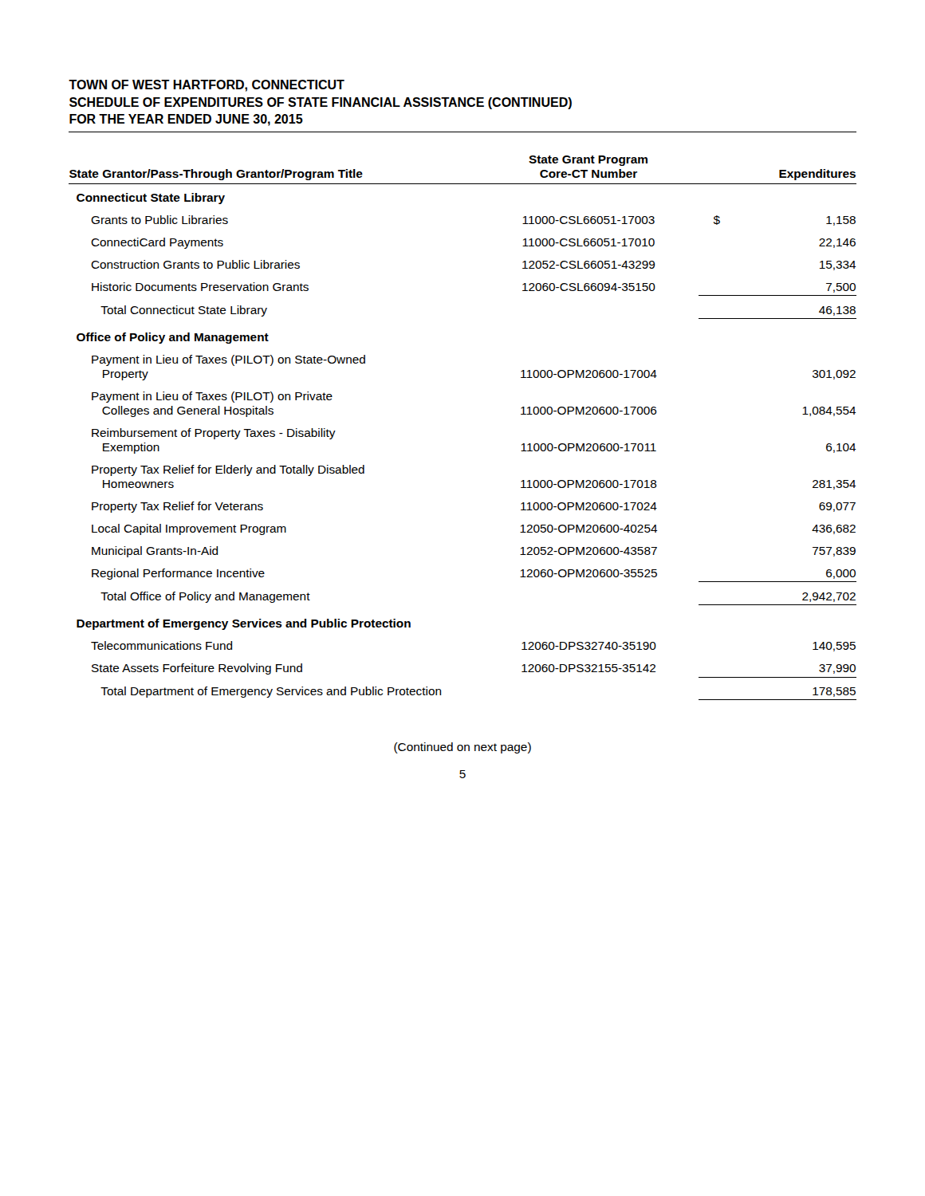TOWN OF WEST HARTFORD, CONNECTICUT
SCHEDULE OF EXPENDITURES OF STATE FINANCIAL ASSISTANCE (CONTINUED)
FOR THE YEAR ENDED JUNE 30, 2015
| State Grantor/Pass-Through Grantor/Program Title | State Grant Program Core-CT Number | Expenditures |
| --- | --- | --- |
| Connecticut State Library | | |
| Grants to Public Libraries | 11000-CSL66051-17003 | $ 1,158 |
| ConnectiCard Payments | 11000-CSL66051-17010 | 22,146 |
| Construction Grants to Public Libraries | 12052-CSL66051-43299 | 15,334 |
| Historic Documents Preservation Grants | 12060-CSL66094-35150 | 7,500 |
| Total Connecticut State Library | | 46,138 |
| Office of Policy and Management | | |
| Payment in Lieu of Taxes (PILOT) on State-Owned Property | 11000-OPM20600-17004 | 301,092 |
| Payment in Lieu of Taxes (PILOT) on Private Colleges and General Hospitals | 11000-OPM20600-17006 | 1,084,554 |
| Reimbursement of Property Taxes - Disability Exemption | 11000-OPM20600-17011 | 6,104 |
| Property Tax Relief for Elderly and Totally Disabled Homeowners | 11000-OPM20600-17018 | 281,354 |
| Property Tax Relief for Veterans | 11000-OPM20600-17024 | 69,077 |
| Local Capital Improvement Program | 12050-OPM20600-40254 | 436,682 |
| Municipal Grants-In-Aid | 12052-OPM20600-43587 | 757,839 |
| Regional Performance Incentive | 12060-OPM20600-35525 | 6,000 |
| Total Office of Policy and Management | | 2,942,702 |
| Department of Emergency Services and Public Protection | | |
| Telecommunications Fund | 12060-DPS32740-35190 | 140,595 |
| State Assets Forfeiture Revolving Fund | 12060-DPS32155-35142 | 37,990 |
| Total Department of Emergency Services and Public Protection | | 178,585 |
(Continued on next page)
5